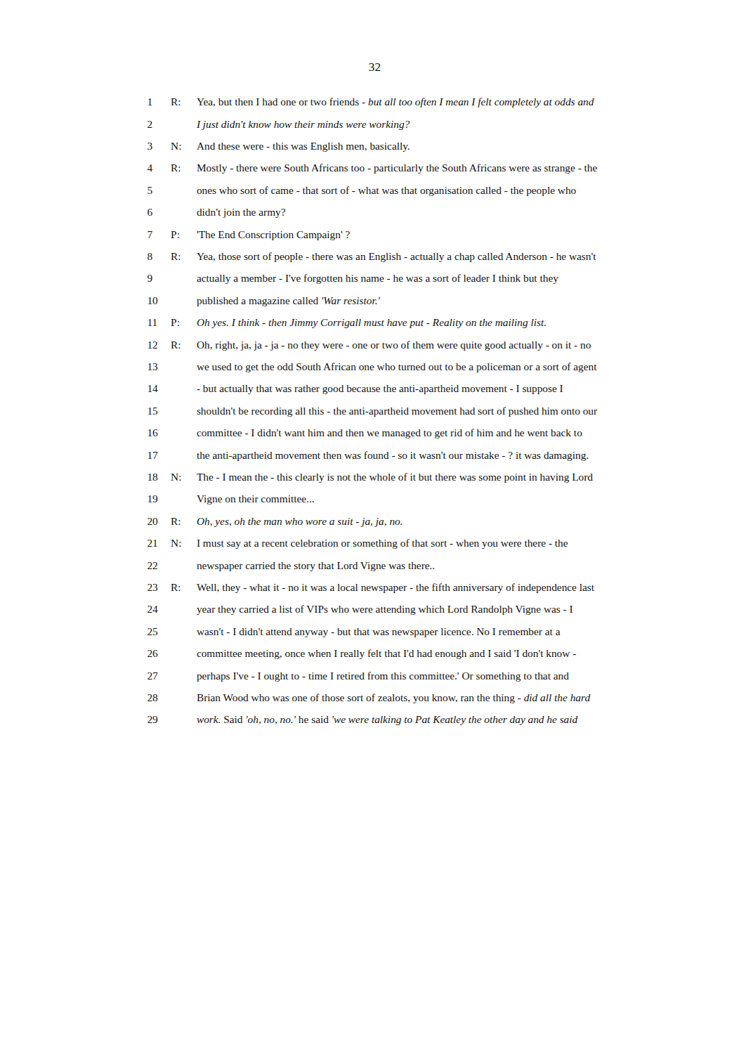32
| 1 | R: | Yea, but then I had one or two friends - but all too often I mean I felt completely at odds and |
| 2 | | I just didn't know how their minds were working? |
| 3 | N: | And these were - this was English men, basically. |
| 4 | R: | Mostly - there were South Africans too - particularly the South Africans were as strange - the |
| 5 | | ones who sort of came - that sort of - what was that organisation called - the people who |
| 6 | | didn't join the army? |
| 7 | P: | 'The End Conscription Campaign' ? |
| 8 | R: | Yea, those sort of people - there was an English - actually a chap called Anderson - he wasn't |
| 9 | | actually a member - I've forgotten his name - he was a sort of leader I think but they |
| 10 | | published a magazine called 'War resistor.' |
| 11 | P: | Oh yes. I think - then Jimmy Corrigall must have put - Reality on the mailing list. |
| 12 | R: | Oh, right, ja, ja - ja - no they were - one or two of them were quite good actually - on it - no |
| 13 | | we used to get the odd South African one who turned out to be a policeman or a sort of agent |
| 14 | | - but actually that was rather good because the anti-apartheid movement - I suppose I |
| 15 | | shouldn't be recording all this - the anti-apartheid movement had sort of pushed him onto our |
| 16 | | committee - I didn't want him and then we managed to get rid of him and he went back to |
| 17 | | the anti-apartheid movement then was found - so it wasn't our mistake - ? it was damaging. |
| 18 | N: | The - I mean the - this clearly is not the whole of it but there was some point in having Lord |
| 19 | | Vigne on their committee... |
| 20 | R: | Oh, yes, oh the man who wore a suit - ja, ja, no. |
| 21 | N: | I must say at a recent celebration or something of that sort - when you were there - the |
| 22 | | newspaper carried the story that Lord Vigne was there.. |
| 23 | R: | Well, they - what it - no it was a local newspaper - the fifth anniversary of independence last |
| 24 | | year they carried a list of VIPs who were attending which Lord Randolph Vigne was - I |
| 25 | | wasn't - I didn't attend anyway - but that was newspaper licence. No I remember at a |
| 26 | | committee meeting, once when I really felt that I'd had enough and I said 'I don't know - |
| 27 | | perhaps I've - I ought to - time I retired from this committee.' Or something to that and |
| 28 | | Brian Wood who was one of those sort of zealots, you know, ran the thing - did all the hard |
| 29 | | work. Said 'oh, no, no.' he said 'we were talking to Pat Keatley the other day and he said |